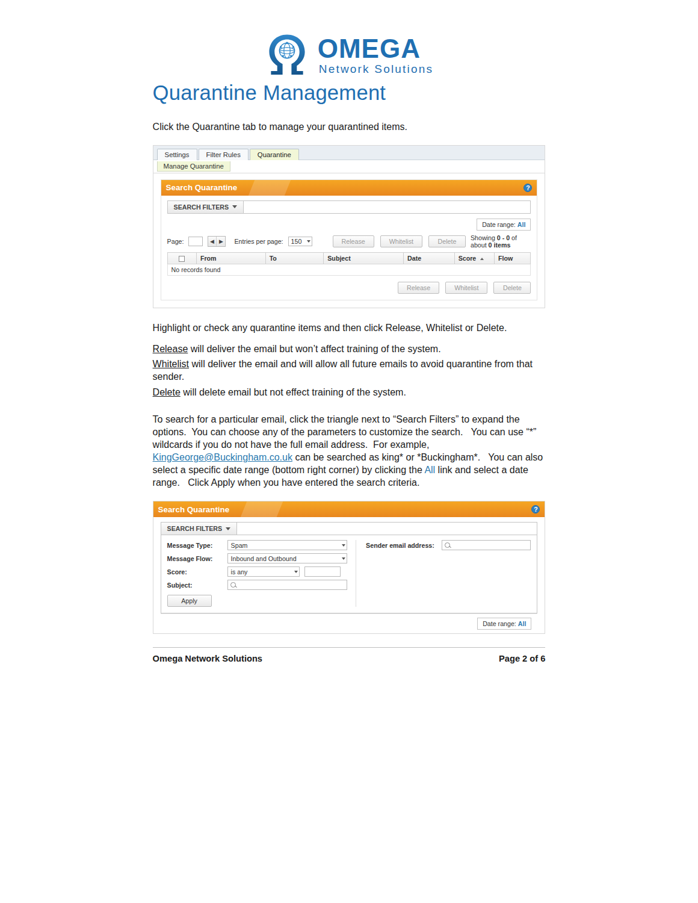OMEGA Network Solutions
Quarantine Management
Click the Quarantine tab to manage your quarantined items.
Settings
Filter Rules
Quarantine
Manage Quarantine
Search Quarantine ?
SEARCH FILTERS
Date range: All
Page: ◀▶ Entries per page: 150 Release Whitelist Delete Showing 0 - 0 of about 0 items
| | From | To | Subject | Date | Score | Flow |
| --- | --- | --- | --- | --- | --- | --- |
| No records found |
Release Whitelist Delete
Highlight or check any quarantine items and then click Release, Whitelist or Delete.
Release will deliver the email but won’t affect training of the system.
Whitelist will deliver the email and will allow all future emails to avoid quarantine from that sender.
Delete will delete email but not effect training of the system.
To search for a particular email, click the triangle next to “Search Filters” to expand the options. You can choose any of the parameters to customize the search. You can use “*” wildcards if you do not have the full email address. For example, KingGeorge@Buckingham.co.uk can be searched as king* or *Buckingham*. You can also select a specific date range (bottom right corner) by clicking the All link and select a date range. Click Apply when you have entered the search criteria.
Search Quarantine ?
SEARCH FILTERS
Message Type: Spam
Message Flow: Inbound and Outbound
Score: is any
Subject:
Apply
Sender email address:
Date range: All
Omega Network Solutions Page 2 of 6